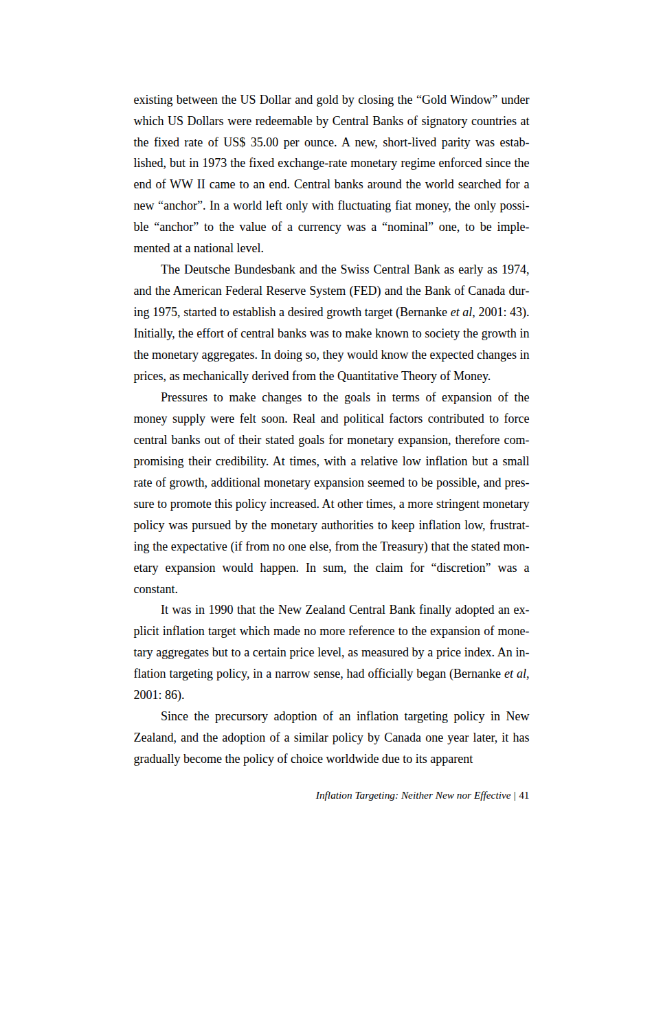existing between the US Dollar and gold by closing the “Gold Window” under which US Dollars were redeemable by Central Banks of signatory countries at the fixed rate of US$ 35.00 per ounce. A new, short-lived parity was established, but in 1973 the fixed exchange-rate monetary regime enforced since the end of WW II came to an end. Central banks around the world searched for a new “anchor”. In a world left only with fluctuating fiat money, the only possible “anchor” to the value of a currency was a “nominal” one, to be implemented at a national level.
The Deutsche Bundesbank and the Swiss Central Bank as early as 1974, and the American Federal Reserve System (FED) and the Bank of Canada during 1975, started to establish a desired growth target (Bernanke et al, 2001: 43). Initially, the effort of central banks was to make known to society the growth in the monetary aggregates. In doing so, they would know the expected changes in prices, as mechanically derived from the Quantitative Theory of Money.
Pressures to make changes to the goals in terms of expansion of the money supply were felt soon. Real and political factors contributed to force central banks out of their stated goals for monetary expansion, therefore compromising their credibility. At times, with a relative low inflation but a small rate of growth, additional monetary expansion seemed to be possible, and pressure to promote this policy increased. At other times, a more stringent monetary policy was pursued by the monetary authorities to keep inflation low, frustrating the expectative (if from no one else, from the Treasury) that the stated monetary expansion would happen. In sum, the claim for “discretion” was a constant.
It was in 1990 that the New Zealand Central Bank finally adopted an explicit inflation target which made no more reference to the expansion of monetary aggregates but to a certain price level, as measured by a price index. An inflation targeting policy, in a narrow sense, had officially began (Bernanke et al, 2001: 86).
Since the precursory adoption of an inflation targeting policy in New Zealand, and the adoption of a similar policy by Canada one year later, it has gradually become the policy of choice worldwide due to its apparent
Inflation Targeting: Neither New nor Effective|41